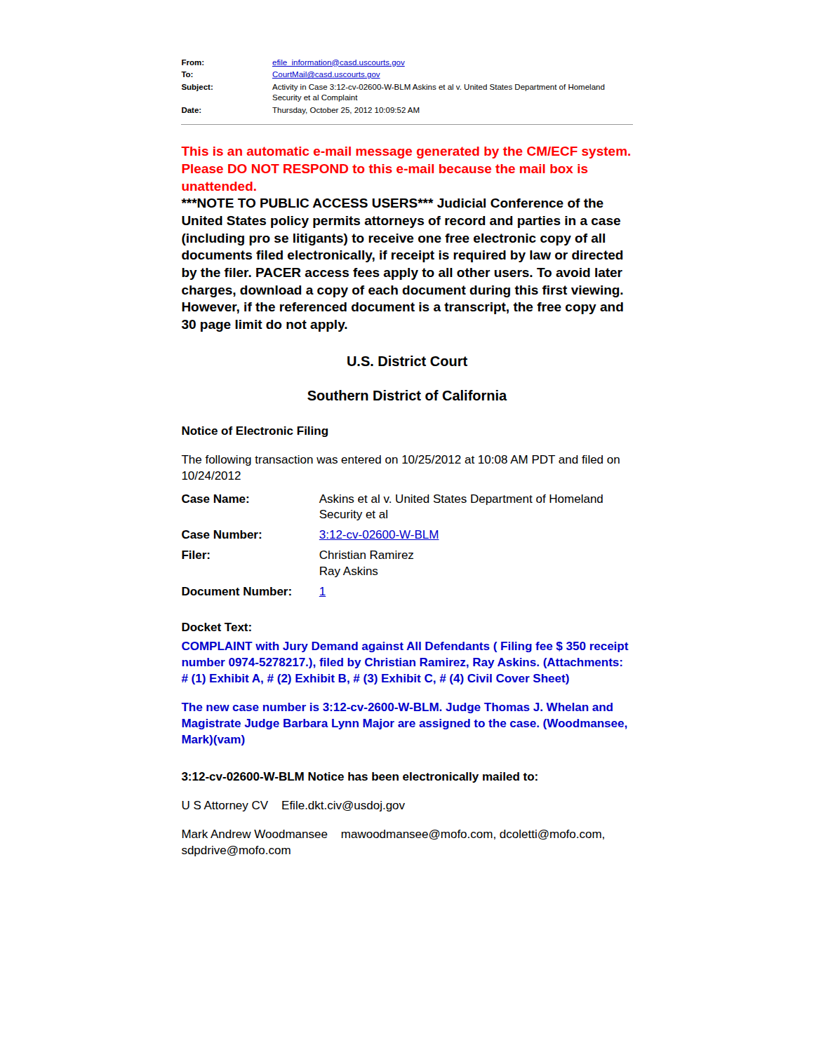| From: | efile_information@casd.uscourts.gov |
| To: | CourtMail@casd.uscourts.gov |
| Subject: | Activity in Case 3:12-cv-02600-W-BLM Askins et al v. United States Department of Homeland Security et al Complaint |
| Date: | Thursday, October 25, 2012 10:09:52 AM |
This is an automatic e-mail message generated by the CM/ECF system. Please DO NOT RESPOND to this e-mail because the mail box is unattended.
***NOTE TO PUBLIC ACCESS USERS*** Judicial Conference of the United States policy permits attorneys of record and parties in a case (including pro se litigants) to receive one free electronic copy of all documents filed electronically, if receipt is required by law or directed by the filer. PACER access fees apply to all other users. To avoid later charges, download a copy of each document during this first viewing. However, if the referenced document is a transcript, the free copy and 30 page limit do not apply.
U.S. District Court
Southern District of California
Notice of Electronic Filing
The following transaction was entered on 10/25/2012 at 10:08 AM PDT and filed on 10/24/2012
| Case Name: | Askins et al v. United States Department of Homeland Security et al |
| Case Number: | 3:12-cv-02600-W-BLM |
| Filer: | Christian Ramirez Ray Askins |
| Document Number: | 1 |
Docket Text:
COMPLAINT with Jury Demand against All Defendants ( Filing fee $ 350 receipt number 0974-5278217.), filed by Christian Ramirez, Ray Askins. (Attachments: # (1) Exhibit A, # (2) Exhibit B, # (3) Exhibit C, # (4) Civil Cover Sheet)
The new case number is 3:12-cv-2600-W-BLM. Judge Thomas J. Whelan and Magistrate Judge Barbara Lynn Major are assigned to the case. (Woodmansee, Mark)(vam)
3:12-cv-02600-W-BLM Notice has been electronically mailed to:
U S Attorney CV Efile.dkt.civ@usdoj.gov
Mark Andrew Woodmansee mawoodmansee@mofo.com, dcoletti@mofo.com, sdpdrive@mofo.com